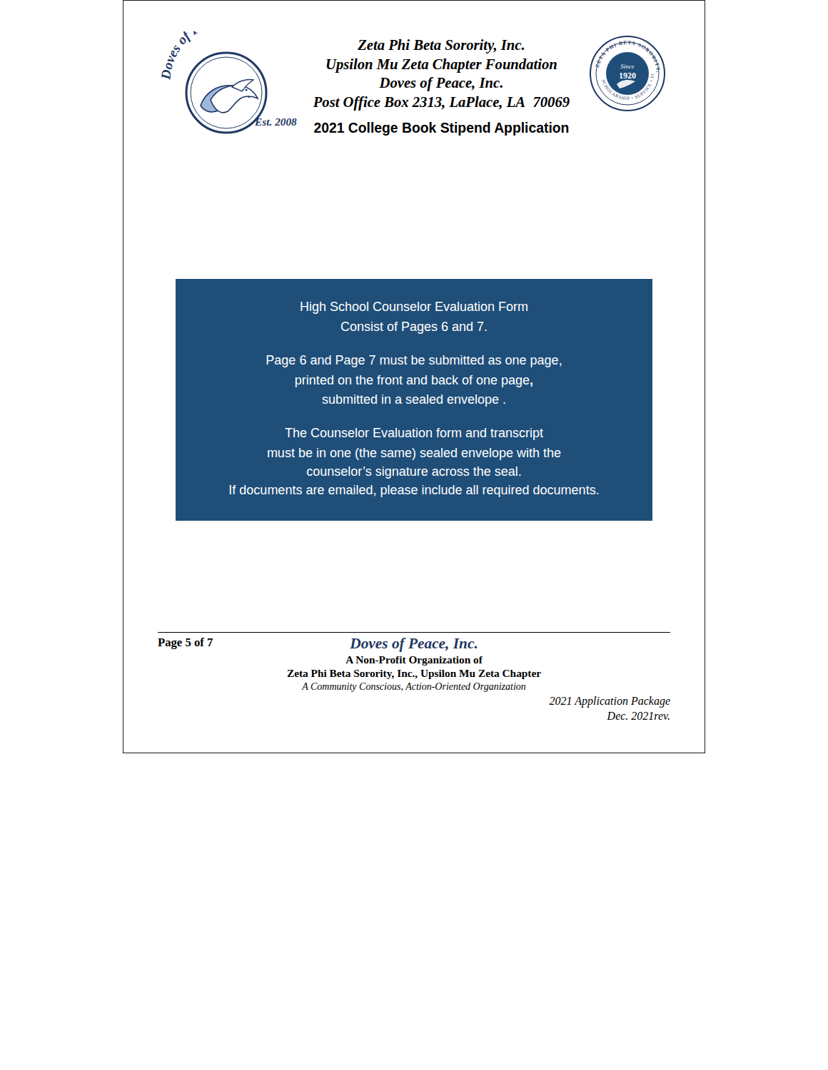Doves of Peace, Inc. Est. 2008
Zeta Phi Beta Sorority, Inc.
Upsilon Mu Zeta Chapter Foundation
Doves of Peace, Inc.
Post Office Box 2313, LaPlace, LA 70069
2021 College Book Stipend Application
ZETA PHI BETA SORORITY, INC. SCHOLARSHIP • SERVICE • SISTERLY LOVE • FINER WOMANHOOD Since 1920
High School Counselor Evaluation Form
Consist of Pages 6 and 7.
Page 6 and Page 7 must be submitted as one page,
printed on the front and back of one page,
submitted in a sealed envelope .
The Counselor Evaluation form and transcript
must be in one (the same) sealed envelope with the
counselor’s signature across the seal.
If documents are emailed, please include all required documents.
Page 5 of 7
Doves of Peace, Inc.
A Non-Profit Organization of
Zeta Phi Beta Sorority, Inc., Upsilon Mu Zeta Chapter
A Community Conscious, Action-Oriented Organization
2021 Application Package
Dec. 2021rev.